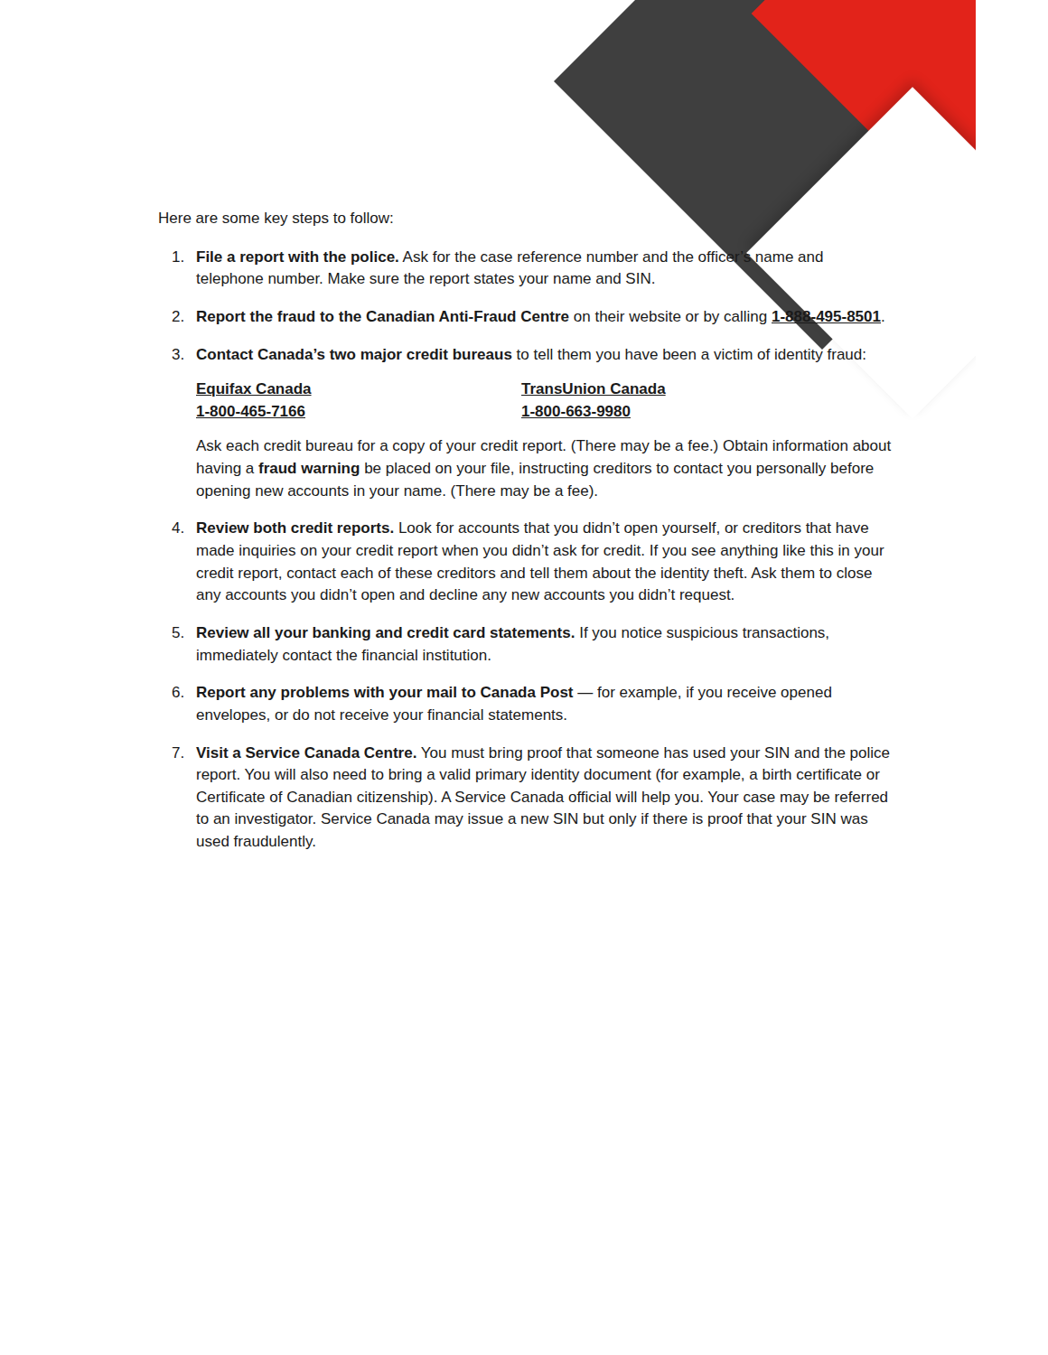Here are some key steps to follow:
File a report with the police. Ask for the case reference number and the officer’s name and telephone number. Make sure the report states your name and SIN.
Report the fraud to the Canadian Anti-Fraud Centre on their website or by calling 1-888-495-8501.
Contact Canada’s two major credit bureaus to tell them you have been a victim of identity fraud:
Equifax Canada 1-800-465-7166
TransUnion Canada 1-800-663-9980
Ask each credit bureau for a copy of your credit report. (There may be a fee.) Obtain information about having a fraud warning be placed on your file, instructing creditors to contact you personally before opening new accounts in your name. (There may be a fee).
Review both credit reports. Look for accounts that you didn’t open yourself, or creditors that have made inquiries on your credit report when you didn’t ask for credit. If you see anything like this in your credit report, contact each of these creditors and tell them about the identity theft. Ask them to close any accounts you didn’t open and decline any new accounts you didn’t request.
Review all your banking and credit card statements. If you notice suspicious transactions, immediately contact the financial institution.
Report any problems with your mail to Canada Post — for example, if you receive opened envelopes, or do not receive your financial statements.
Visit a Service Canada Centre. You must bring proof that someone has used your SIN and the police report. You will also need to bring a valid primary identity document (for example, a birth certificate or Certificate of Canadian citizenship). A Service Canada official will help you. Your case may be referred to an investigator. Service Canada may issue a new SIN but only if there is proof that your SIN was used fraudulently.